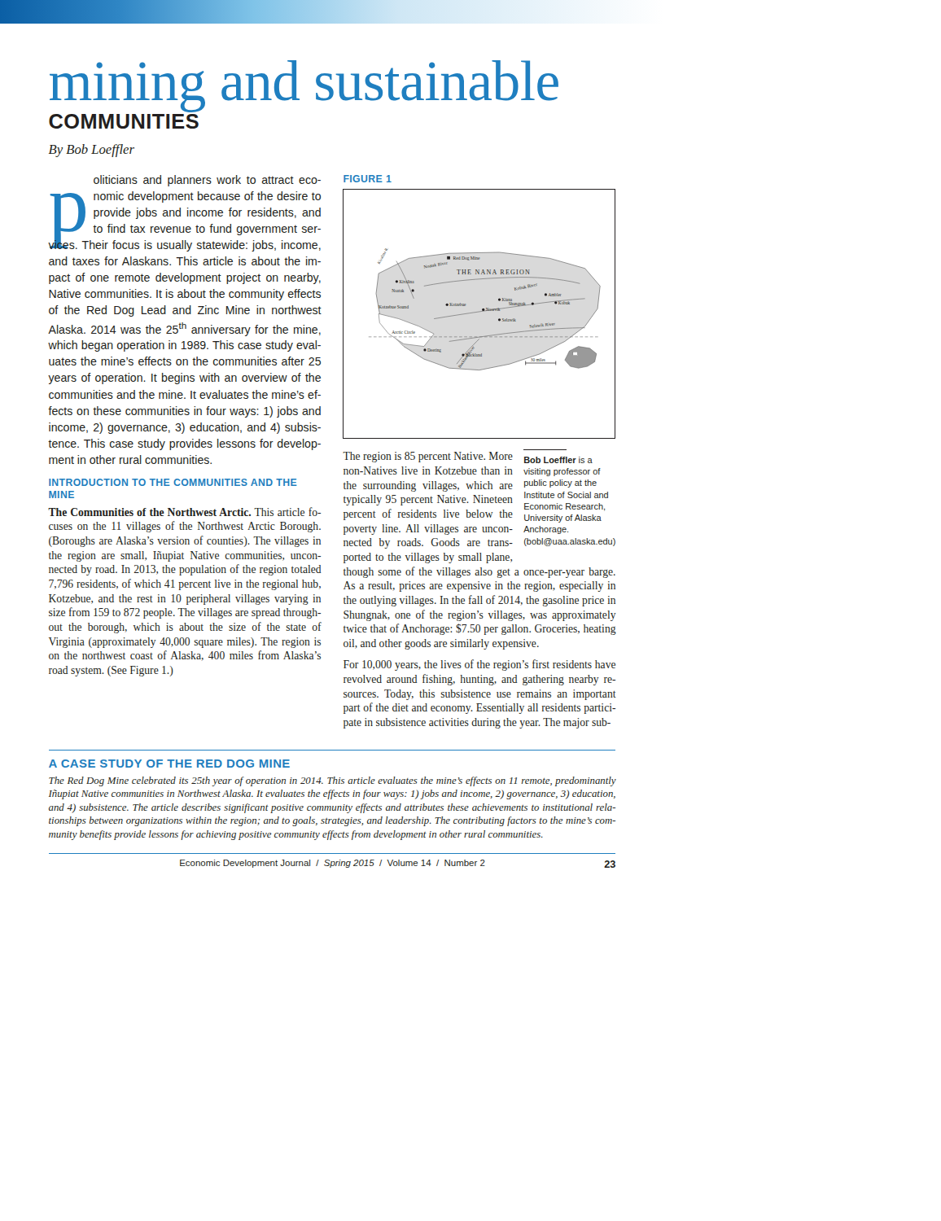mining and sustainable
COMMUNITIES
By Bob Loeffler
p
oliticians and planners work to attract economic development because of the desire to provide jobs and income for residents, and to find tax revenue to fund government services. Their focus is usually statewide: jobs, income, and taxes for Alaskans. This article is about the impact of one remote development project on nearby, Native communities. It is about the community effects of the Red Dog Lead and Zinc Mine in northwest Alaska. 2014 was the 25th anniversary for the mine, which began operation in 1989. This case study evaluates the mine’s effects on the communities after 25 years of operation. It begins with an overview of the communities and the mine. It evaluates the mine’s effects on these communities in four ways: 1) jobs and income, 2) governance, 3) education, and 4) subsistence. This case study provides lessons for development in other rural communities.
INTRODUCTION TO THE COMMUNITIES AND THE MINE
The Communities of the Northwest Arctic. This article focuses on the 11 villages of the Northwest Arctic Borough. (Boroughs are Alaska’s version of counties). The villages in the region are small, Iñupiat Native communities, unconnected by road. In 2013, the population of the region totaled 7,796 residents, of which 41 percent live in the regional hub, Kotzebue, and the rest in 10 peripheral villages varying in size from 159 to 872 people. The villages are spread throughout the borough, which is about the size of the state of Virginia (approximately 40,000 square miles). The region is on the northwest coast of Alaska, 400 miles from Alaska’s road system. (See Figure 1.)
FIGURE 1
Red Dog Mine Kivalina Noatak Ambler Kobuk Shungnak Kiana Noorvik Selawik Kotzebue Deering Buckland THE NANA REGION Kivalina R. Noatak River Kobuk River Selawik River Buckland River Kotzebue Sound Arctic Circle 30 miles
Bob Loeffler is a visiting professor of public policy at the Institute of Social and Economic Research, University of Alaska Anchorage. (bobl@uaa.alaska.edu)
The region is 85 percent Native. More non-Natives live in Kotzebue than in the surrounding villages, which are typically 95 percent Native. Nineteen percent of residents live below the poverty line. All villages are unconnected by roads. Goods are transported to the villages by small plane, though some of the villages also get a once-per-year barge. As a result, prices are expensive in the region, especially in the outlying villages. In the fall of 2014, the gasoline price in Shungnak, one of the region’s villages, was approximately twice that of Anchorage: $7.50 per gallon. Groceries, heating oil, and other goods are similarly expensive.
For 10,000 years, the lives of the region’s first residents have revolved around fishing, hunting, and gathering nearby resources. Today, this subsistence use remains an important part of the diet and economy. Essentially all residents participate in subsistence activities during the year. The major sub-
A CASE STUDY OF THE RED DOG MINE
The Red Dog Mine celebrated its 25th year of operation in 2014. This article evaluates the mine’s effects on 11 remote, predominantly Iñupiat Native communities in Northwest Alaska. It evaluates the effects in four ways: 1) jobs and income, 2) governance, 3) education, and 4) subsistence. The article describes significant positive community effects and attributes these achievements to institutional relationships between organizations within the region; and to goals, strategies, and leadership. The contributing factors to the mine’s community benefits provide lessons for achieving positive community effects from development in other rural communities.
Economic Development Journal / Spring 2015 / Volume 14 / Number 2 23